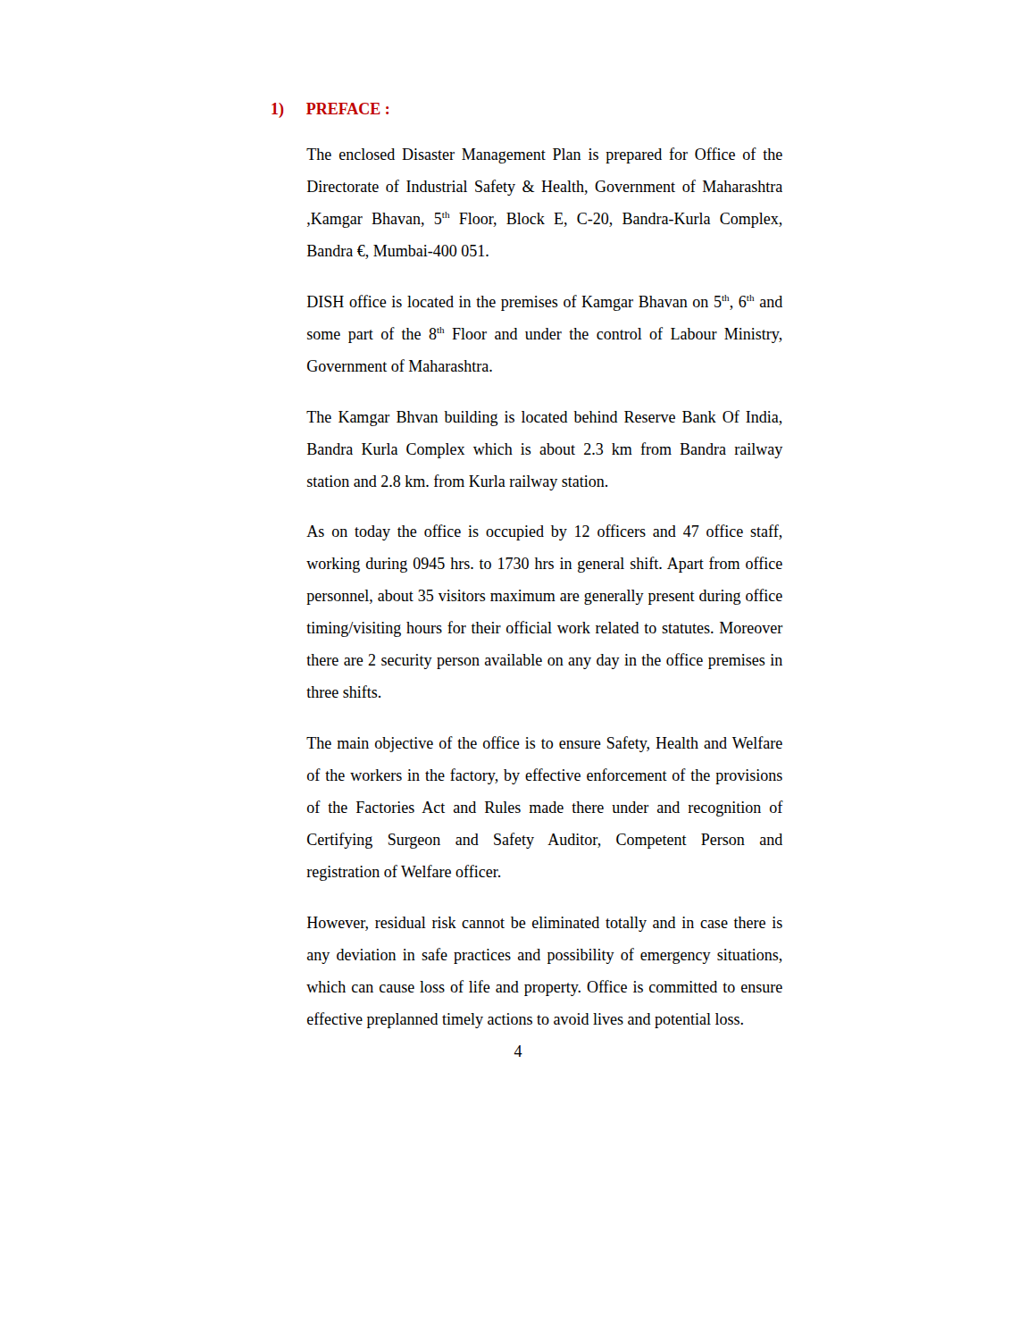1) PREFACE :
The enclosed Disaster Management Plan is prepared for Office of the Directorate of Industrial Safety & Health, Government of Maharashtra ,Kamgar Bhavan, 5th Floor, Block E, C-20, Bandra-Kurla Complex, Bandra €, Mumbai-400 051.
DISH office is located in the premises of Kamgar Bhavan on 5th, 6th and some part of the 8th Floor and under the control of Labour Ministry, Government of Maharashtra.
The Kamgar Bhvan building is located behind Reserve Bank Of India, Bandra Kurla Complex which is about 2.3 km from Bandra railway station and 2.8 km. from Kurla railway station.
As on today the office is occupied by 12 officers and 47 office staff, working during 0945 hrs. to 1730 hrs in general shift. Apart from office personnel, about 35 visitors maximum are generally present during office timing/visiting hours for their official work related to statutes. Moreover there are 2 security person available on any day in the office premises in three shifts.
The main objective of the office is to ensure Safety, Health and Welfare of the workers in the factory, by effective enforcement of the provisions of the Factories Act and Rules made there under and recognition of Certifying Surgeon and Safety Auditor, Competent Person and registration of Welfare officer.
However, residual risk cannot be eliminated totally and in case there is any deviation in safe practices and possibility of emergency situations, which can cause loss of life and property. Office is committed to ensure effective preplanned timely actions to avoid lives and potential loss.
4